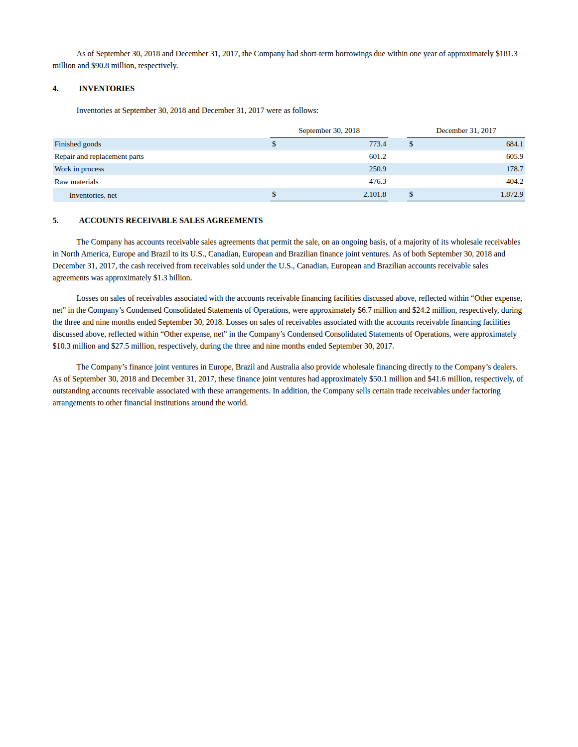As of September 30, 2018 and December 31, 2017, the Company had short-term borrowings due within one year of approximately $181.3 million and $90.8 million, respectively.
4. INVENTORIES
Inventories at September 30, 2018 and December 31, 2017 were as follows:
| | September 30, 2018 | | December 31, 2017 |
| --- | --- | --- | --- |
| Finished goods | $ | 773.4 | | $ | 684.1 |
| Repair and replacement parts | | 601.2 | | | 605.9 |
| Work in process | | 250.9 | | | 178.7 |
| Raw materials | | 476.3 | | | 404.2 |
| Inventories, net | $ | 2,101.8 | | $ | 1,872.9 |
5. ACCOUNTS RECEIVABLE SALES AGREEMENTS
The Company has accounts receivable sales agreements that permit the sale, on an ongoing basis, of a majority of its wholesale receivables in North America, Europe and Brazil to its U.S., Canadian, European and Brazilian finance joint ventures. As of both September 30, 2018 and December 31, 2017, the cash received from receivables sold under the U.S., Canadian, European and Brazilian accounts receivable sales agreements was approximately $1.3 billion.
Losses on sales of receivables associated with the accounts receivable financing facilities discussed above, reflected within “Other expense, net” in the Company’s Condensed Consolidated Statements of Operations, were approximately $6.7 million and $24.2 million, respectively, during the three and nine months ended September 30, 2018. Losses on sales of receivables associated with the accounts receivable financing facilities discussed above, reflected within “Other expense, net” in the Company’s Condensed Consolidated Statements of Operations, were approximately $10.3 million and $27.5 million, respectively, during the three and nine months ended September 30, 2017.
The Company’s finance joint ventures in Europe, Brazil and Australia also provide wholesale financing directly to the Company’s dealers. As of September 30, 2018 and December 31, 2017, these finance joint ventures had approximately $50.1 million and $41.6 million, respectively, of outstanding accounts receivable associated with these arrangements. In addition, the Company sells certain trade receivables under factoring arrangements to other financial institutions around the world.